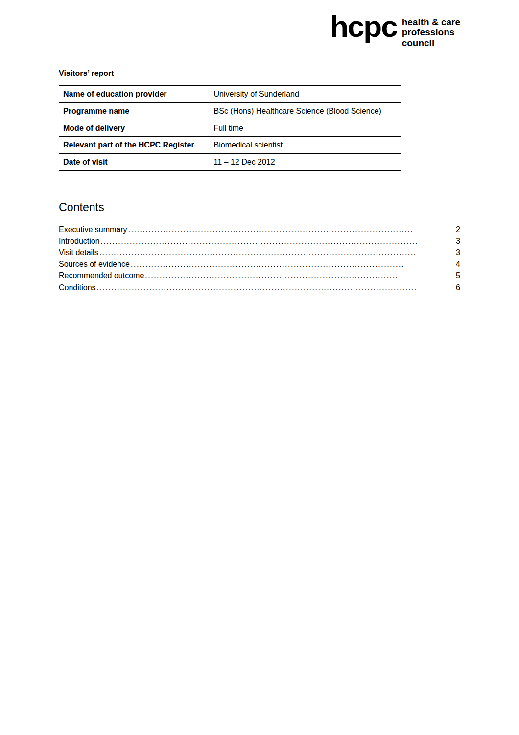hcpc health & care
professions
council
Visitors’ report
| Name of education provider | University of Sunderland |
| Programme name | BSc (Hons) Healthcare Science (Blood Science) |
| Mode of delivery | Full time |
| Relevant part of the HCPC Register | Biomedical scientist |
| Date of visit | 11 – 12 Dec 2012 |
Contents
Executive summary.................................................................................................. 2
Introduction............................................................................................................. 3
Visit details............................................................................................................. 3
Sources of evidence.............................................................................................. 4
Recommended outcome....................................................................................... 5
Conditions.............................................................................................................. 6